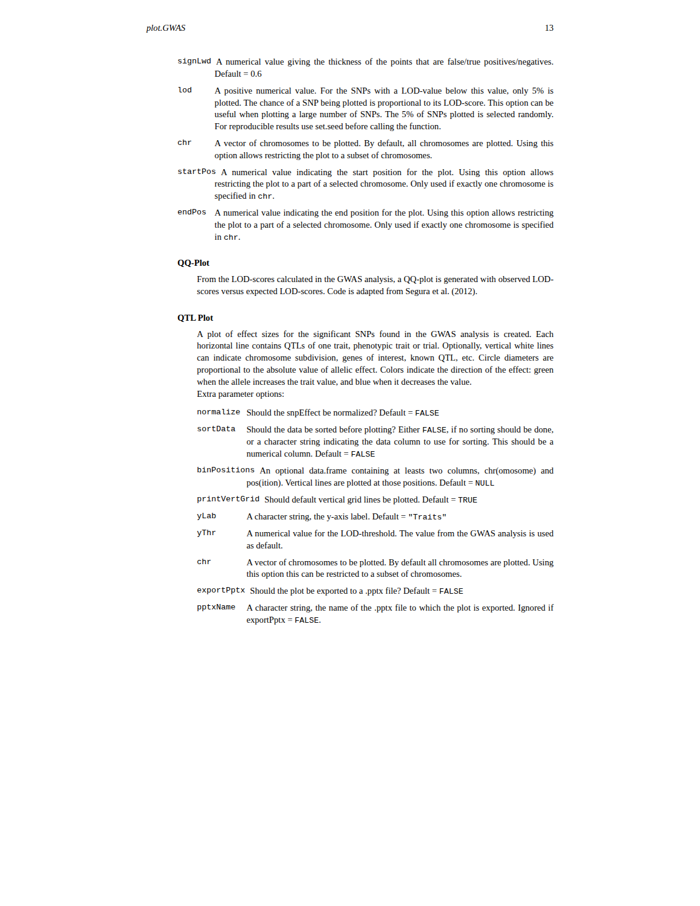plot.GWAS 13
signLwd
A numerical value giving the thickness of the points that are false/true positives/negatives. Default = 0.6
lod
A positive numerical value. For the SNPs with a LOD-value below this value, only 5% is plotted. The chance of a SNP being plotted is proportional to its LOD-score. This option can be useful when plotting a large number of SNPs. The 5% of SNPs plotted is selected randomly. For reproducible results use set.seed before calling the function.
chr
A vector of chromosomes to be plotted. By default, all chromosomes are plotted. Using this option allows restricting the plot to a subset of chromosomes.
startPos
A numerical value indicating the start position for the plot. Using this option allows restricting the plot to a part of a selected chromosome. Only used if exactly one chromosome is specified in chr.
endPos
A numerical value indicating the end position for the plot. Using this option allows restricting the plot to a part of a selected chromosome. Only used if exactly one chromosome is specified in chr.
QQ-Plot
From the LOD-scores calculated in the GWAS analysis, a QQ-plot is generated with observed LOD-scores versus expected LOD-scores. Code is adapted from Segura et al. (2012).
QTL Plot
A plot of effect sizes for the significant SNPs found in the GWAS analysis is created. Each horizontal line contains QTLs of one trait, phenotypic trait or trial. Optionally, vertical white lines can indicate chromosome subdivision, genes of interest, known QTL, etc. Circle diameters are proportional to the absolute value of allelic effect. Colors indicate the direction of the effect: green when the allele increases the trait value, and blue when it decreases the value.
Extra parameter options:
normalize
Should the snpEffect be normalized? Default = FALSE
sortData
Should the data be sorted before plotting? Either FALSE, if no sorting should be done, or a character string indicating the data column to use for sorting. This should be a numerical column. Default = FALSE
binPositions
An optional data.frame containing at leasts two columns, chr(omosome) and pos(ition). Vertical lines are plotted at those positions. Default = NULL
printVertGrid
Should default vertical grid lines be plotted. Default = TRUE
yLab
A character string, the y-axis label. Default = "Traits"
yThr
A numerical value for the LOD-threshold. The value from the GWAS analysis is used as default.
chr
A vector of chromosomes to be plotted. By default all chromosomes are plotted. Using this option this can be restricted to a subset of chromosomes.
exportPptx
Should the plot be exported to a .pptx file? Default = FALSE
pptxName
A character string, the name of the .pptx file to which the plot is exported. Ignored if exportPptx = FALSE.